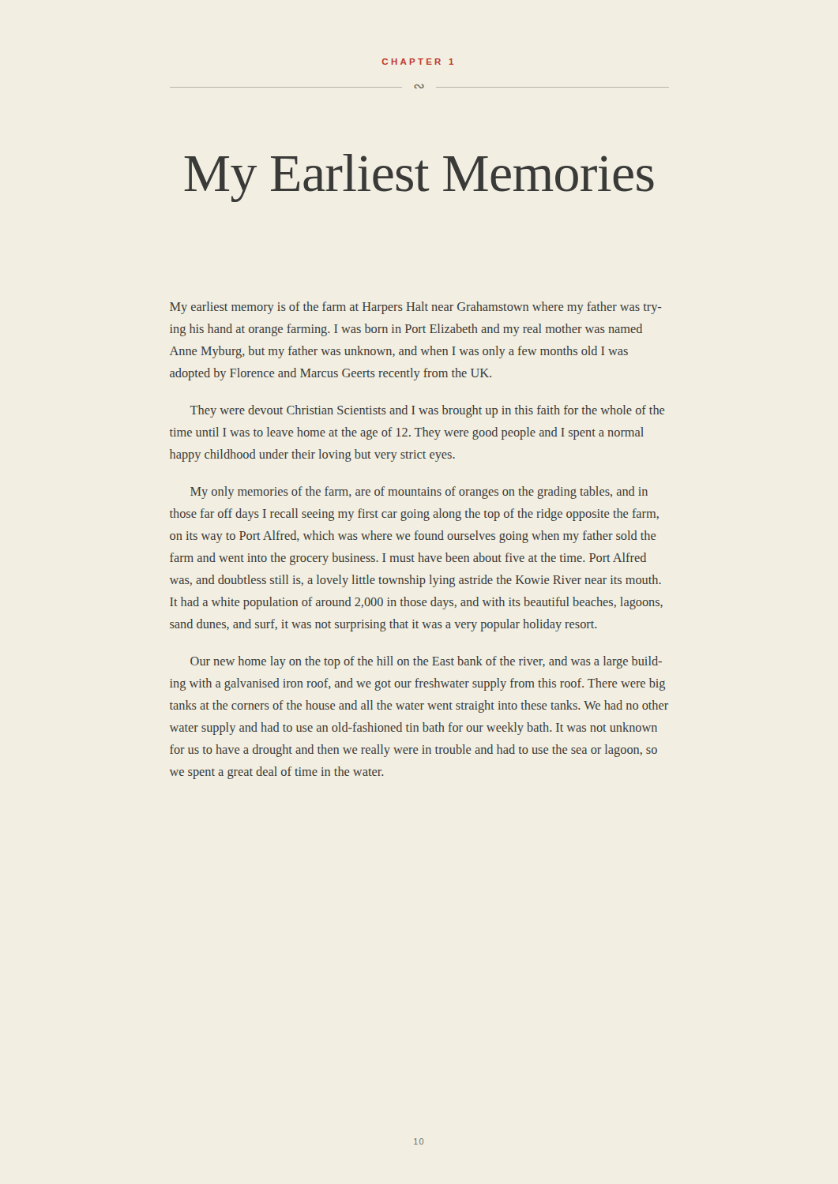Chapter 1
∾
My Earliest Memories
My earliest memory is of the farm at Harpers Halt near Grahamstown where my father was trying his hand at orange farming. I was born in Port Elizabeth and my real mother was named Anne Myburg, but my father was unknown, and when I was only a few months old I was adopted by Florence and Marcus Geerts recently from the UK.
They were devout Christian Scientists and I was brought up in this faith for the whole of the time until I was to leave home at the age of 12. They were good people and I spent a normal happy childhood under their loving but very strict eyes.
My only memories of the farm, are of mountains of oranges on the grading tables, and in those far off days I recall seeing my first car going along the top of the ridge opposite the farm, on its way to Port Alfred, which was where we found ourselves going when my father sold the farm and went into the grocery business. I must have been about five at the time. Port Alfred was, and doubtless still is, a lovely little township lying astride the Kowie River near its mouth. It had a white population of around 2,000 in those days, and with its beautiful beaches, lagoons, sand dunes, and surf, it was not surprising that it was a very popular holiday resort.
Our new home lay on the top of the hill on the East bank of the river, and was a large building with a galvanised iron roof, and we got our freshwater supply from this roof. There were big tanks at the corners of the house and all the water went straight into these tanks. We had no other water supply and had to use an old-fashioned tin bath for our weekly bath. It was not unknown for us to have a drought and then we really were in trouble and had to use the sea or lagoon, so we spent a great deal of time in the water.
10